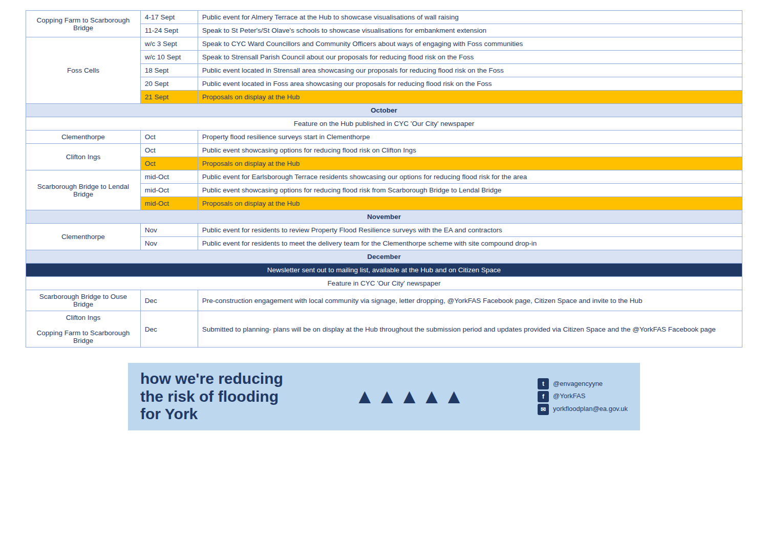| Copping Farm to Scarborough Bridge | 4-17 Sept | Public event for Almery Terrace at the Hub to showcase visualisations of wall raising |
| 11-24 Sept | Speak to St Peter's/St Olave's schools to showcase visualisations for embankment extension |
| Foss Cells | w/c 3 Sept | Speak to CYC Ward Councillors and Community Officers about ways of engaging with Foss communities |
| w/c 10 Sept | Speak to Strensall Parish Council about our proposals for reducing flood risk on the Foss |
| 18 Sept | Public event located in Strensall area showcasing our proposals for reducing flood risk on the Foss |
| 20 Sept | Public event located in Foss area showcasing our proposals for reducing flood risk on the Foss |
| 21 Sept | Proposals on display at the Hub |
| October |
| Feature on the Hub published in CYC 'Our City' newspaper |
| Clementhorpe | Oct | Property flood resilience surveys start in Clementhorpe |
| Clifton Ings | Oct | Public event showcasing options for reducing flood risk on Clifton Ings |
| Oct | Proposals on display at the Hub |
| Scarborough Bridge to Lendal Bridge | mid-Oct | Public event for Earlsborough Terrace residents showcasing our options for reducing flood risk for the area |
| mid-Oct | Public event showcasing options for reducing flood risk from Scarborough Bridge to Lendal Bridge |
| mid-Oct | Proposals on display at the Hub |
| November |
| Clementhorpe | Nov | Public event for residents to review Property Flood Resilience surveys with the EA and contractors |
| Nov | Public event for residents to meet the delivery team for the Clementhorpe scheme with site compound drop-in |
| December |
| Newsletter sent out to mailing list, available at the Hub and on Citizen Space |
| Feature in CYC 'Our City' newspaper |
| Scarborough Bridge to Ouse Bridge | Dec | Pre-construction engagement with local community via signage, letter dropping, @YorkFAS Facebook page, Citizen Space and invite to the Hub |
| Clifton Ings Copping Farm to Scarborough Bridge | Dec | Submitted to planning- plans will be on display at the Hub throughout the submission period and updates provided via Citizen Space and the @YorkFAS Facebook page |
how we're reducing
the risk of flooding
for York
▲▲▲▲▲
t@envagencyyne
f@YorkFAS
✉yorkfloodplan@ea.gov.uk